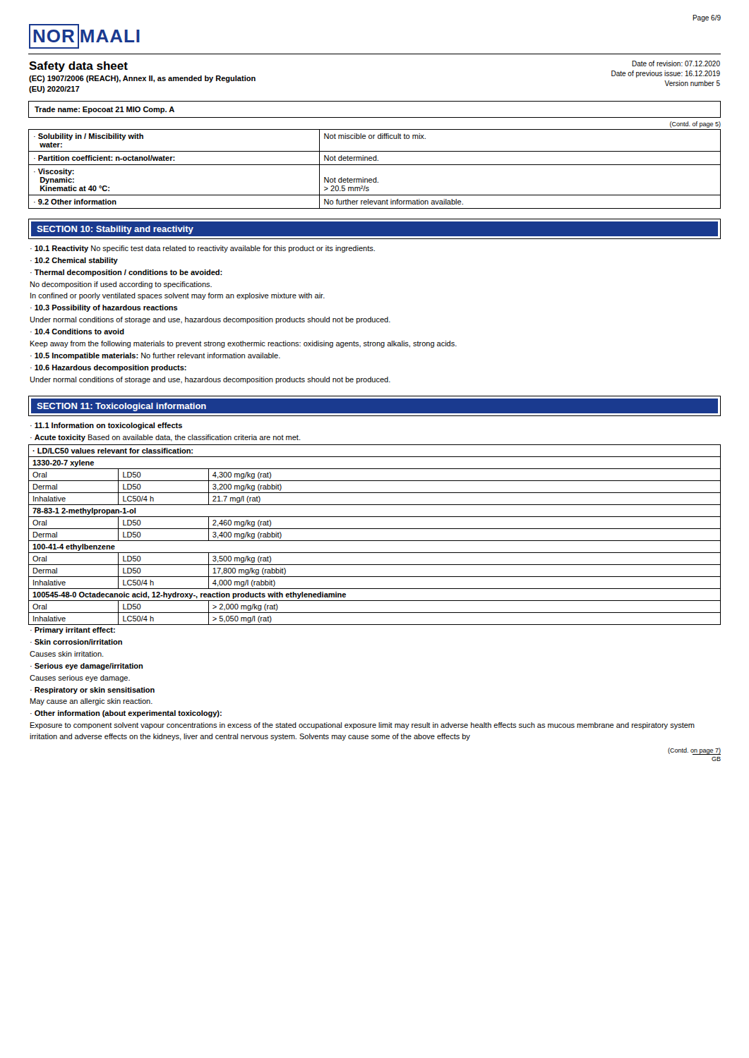Page 6/9
| NOR MAALI | |
| Safety data sheet (EC) 1907/2006 (REACH), Annex II, as amended by Regulation (EU) 2020/217 | Date of revision: 07.12.2020 Date of previous issue: 16.12.2019 Version number 5 |
Trade name: Epocoat 21 MIO Comp. A
(Contd. of page 5)
| · Solubility in / Miscibility with water: | Not miscible or difficult to mix. |
| · Partition coefficient: n-octanol/water: | Not determined. |
| · Viscosity: Dynamic: Kinematic at 40 °C: | Not determined. > 20.5 mm²/s |
| · 9.2 Other information | No further relevant information available. |
SECTION 10: Stability and reactivity
· 10.1 Reactivity No specific test data related to reactivity available for this product or its ingredients.
· 10.2 Chemical stability
· Thermal decomposition / conditions to be avoided:
No decomposition if used according to specifications.
In confined or poorly ventilated spaces solvent may form an explosive mixture with air.
· 10.3 Possibility of hazardous reactions
Under normal conditions of storage and use, hazardous decomposition products should not be produced.
· 10.4 Conditions to avoid
Keep away from the following materials to prevent strong exothermic reactions: oxidising agents, strong alkalis, strong acids.
· 10.5 Incompatible materials: No further relevant information available.
· 10.6 Hazardous decomposition products:
Under normal conditions of storage and use, hazardous decomposition products should not be produced.
SECTION 11: Toxicological information
· 11.1 Information on toxicological effects
· Acute toxicity Based on available data, the classification criteria are not met.
| · LD/LC50 values relevant for classification: |
| 1330-20-7 xylene |
| Oral | LD50 | 4,300 mg/kg (rat) |
| Dermal | LD50 | 3,200 mg/kg (rabbit) |
| Inhalative | LC50/4 h | 21.7 mg/l (rat) |
| 78-83-1 2-methylpropan-1-ol |
| Oral | LD50 | 2,460 mg/kg (rat) |
| Dermal | LD50 | 3,400 mg/kg (rabbit) |
| 100-41-4 ethylbenzene |
| Oral | LD50 | 3,500 mg/kg (rat) |
| Dermal | LD50 | 17,800 mg/kg (rabbit) |
| Inhalative | LC50/4 h | 4,000 mg/l (rabbit) |
| 100545-48-0 Octadecanoic acid, 12-hydroxy-, reaction products with ethylenediamine |
| Oral | LD50 | > 2,000 mg/kg (rat) |
| Inhalative | LC50/4 h | > 5,050 mg/l (rat) |
· Primary irritant effect:
· Skin corrosion/irritation
Causes skin irritation.
· Serious eye damage/irritation
Causes serious eye damage.
· Respiratory or skin sensitisation
May cause an allergic skin reaction.
· Other information (about experimental toxicology):
Exposure to component solvent vapour concentrations in excess of the stated occupational exposure limit may result in adverse health effects such as mucous membrane and respiratory system irritation and adverse effects on the kidneys, liver and central nervous system. Solvents may cause some of the above effects by
(Contd. on page 7)
GB